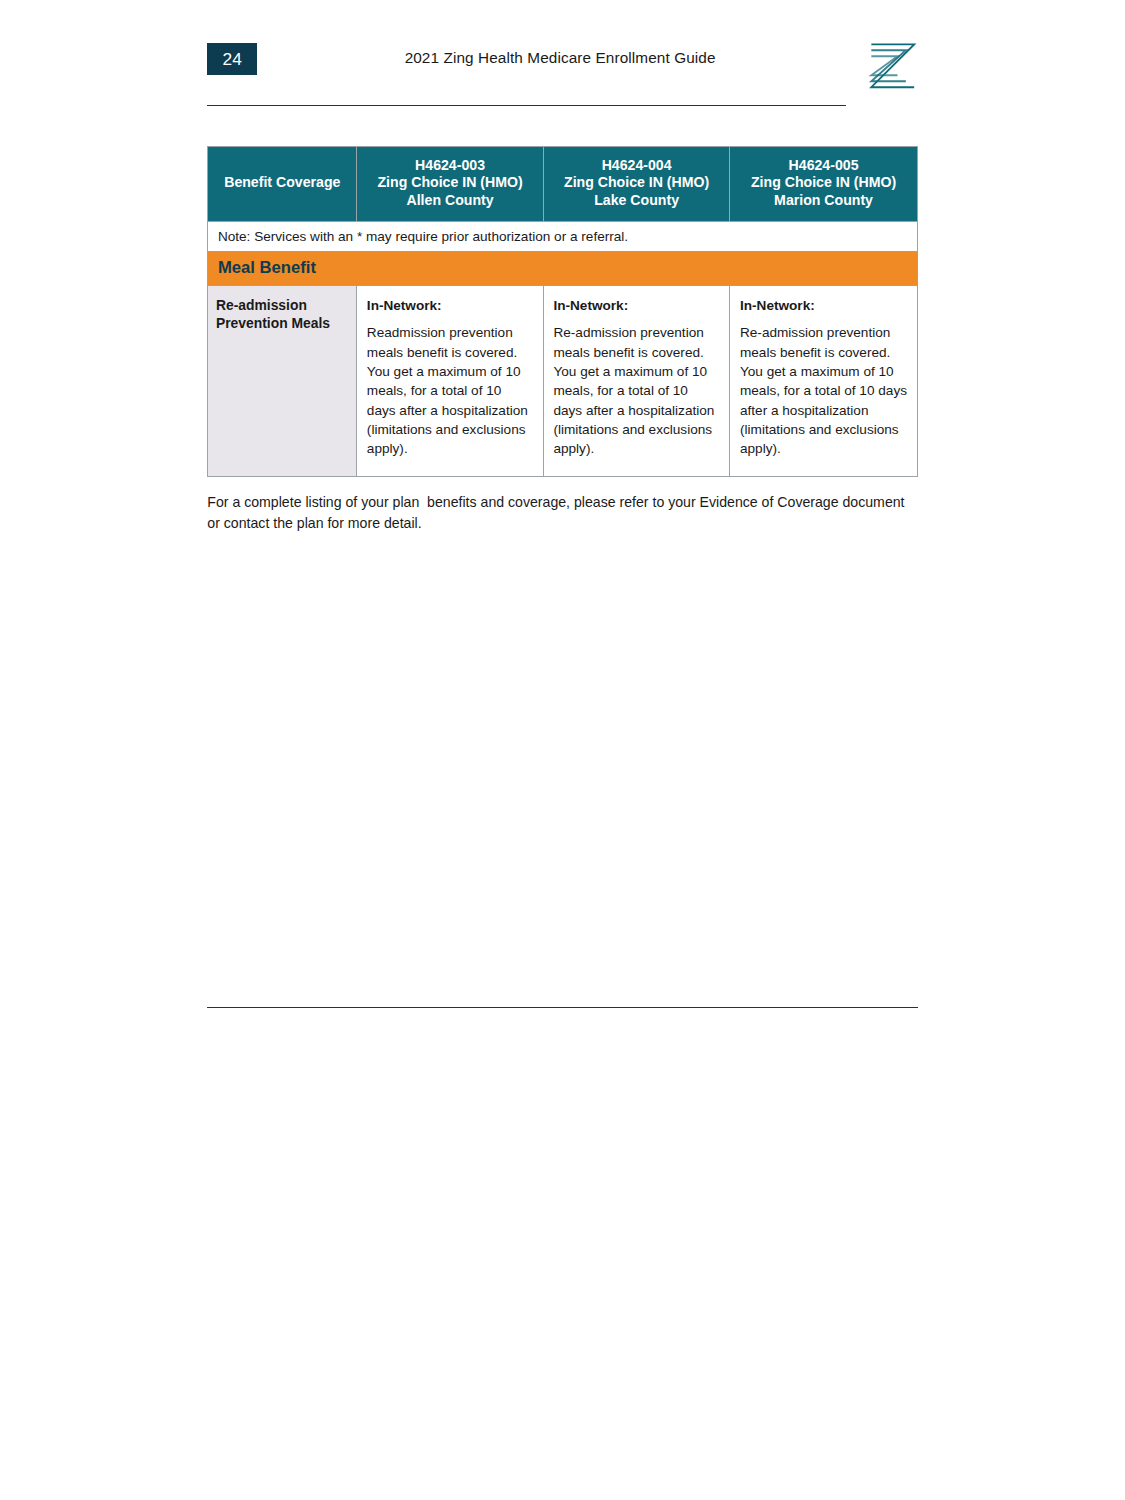24
2021 Zing Health Medicare Enrollment Guide
| Benefit Coverage | H4624-003 Zing Choice IN (HMO) Allen County | H4624-004 Zing Choice IN (HMO) Lake County | H4624-005 Zing Choice IN (HMO) Marion County |
| --- | --- | --- | --- |
| Note: Services with an * may require prior authorization or a referral. |
| Meal Benefit |
| Re-admission Prevention Meals | In-Network: Readmission prevention meals benefit is covered. You get a maximum of 10 meals, for a total of 10 days after a hospitalization (limitations and exclusions apply). | In-Network: Re-admission prevention meals benefit is covered. You get a maximum of 10 meals, for a total of 10 days after a hospitalization (limitations and exclusions apply). | In-Network: Re-admission prevention meals benefit is covered. You get a maximum of 10 meals, for a total of 10 days after a hospitalization (limitations and exclusions apply). |
For a complete listing of your plan benefits and coverage, please refer to your Evidence of Coverage document or contact the plan for more detail.